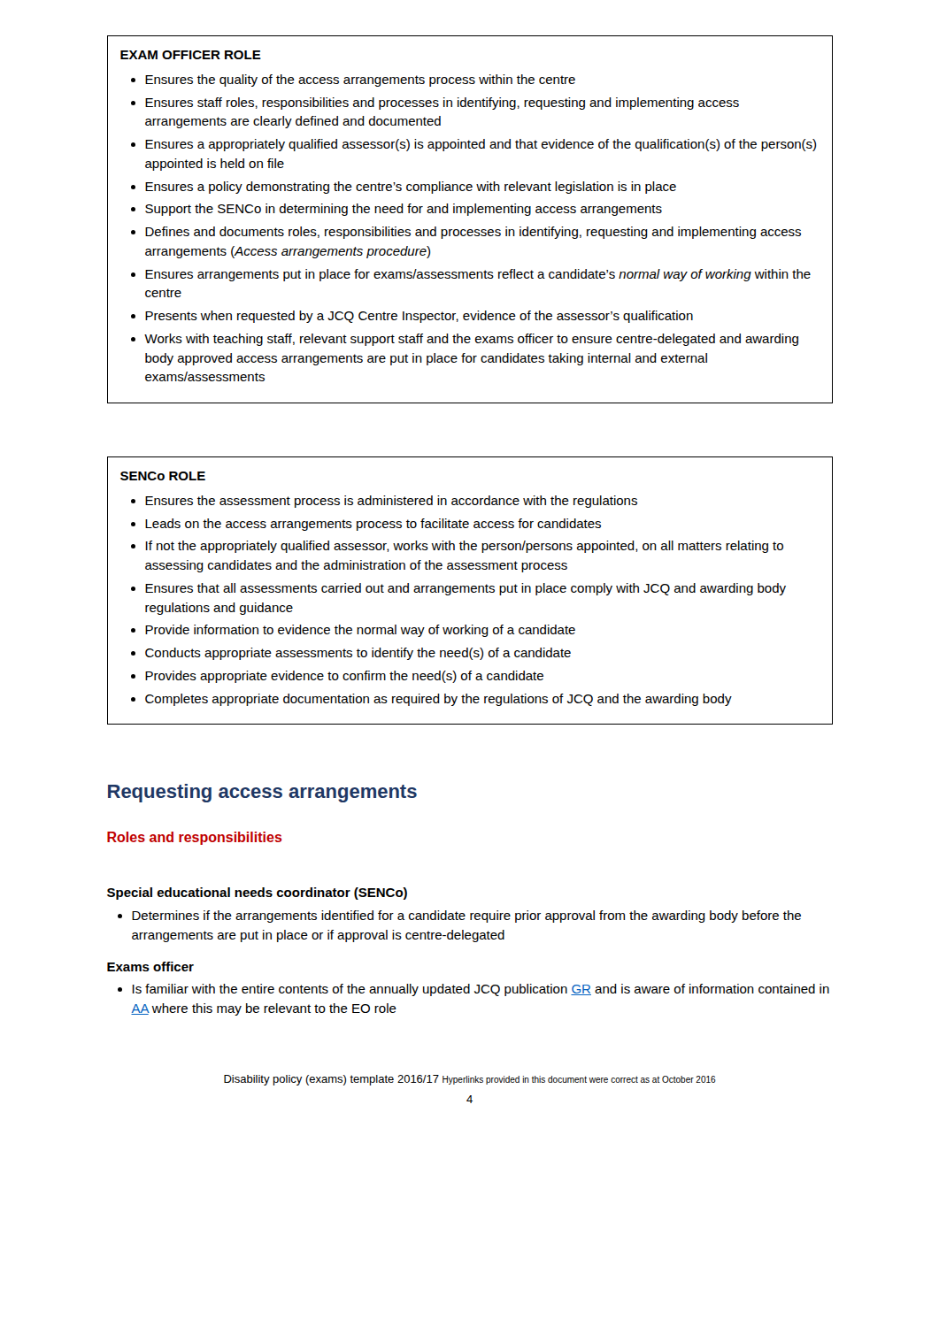EXAM OFFICER ROLE
Ensures the quality of the access arrangements process within the centre
Ensures staff roles, responsibilities and processes in identifying, requesting and implementing access arrangements are clearly defined and documented
Ensures a appropriately qualified assessor(s) is appointed and that evidence of the qualification(s) of the person(s) appointed is held on file
Ensures a policy demonstrating the centre’s compliance with relevant legislation is in place
Support the SENCo in determining the need for and implementing access arrangements
Defines and documents roles, responsibilities and processes in identifying, requesting and implementing access arrangements (Access arrangements procedure)
Ensures arrangements put in place for exams/assessments reflect a candidate’s normal way of working within the centre
Presents when requested by a JCQ Centre Inspector, evidence of the assessor’s qualification
Works with teaching staff, relevant support staff and the exams officer to ensure centre-delegated and awarding body approved access arrangements are put in place for candidates taking internal and external exams/assessments
SENCo ROLE
Ensures the assessment process is administered in accordance with the regulations
Leads on the access arrangements process to facilitate access for candidates
If not the appropriately qualified assessor, works with the person/persons appointed, on all matters relating to assessing candidates and the administration of the assessment process
Ensures that all assessments carried out and arrangements put in place comply with JCQ and awarding body regulations and guidance
Provide information to evidence the normal way of working of a candidate
Conducts appropriate assessments to identify the need(s) of a candidate
Provides appropriate evidence to confirm the need(s) of a candidate
Completes appropriate documentation as required by the regulations of JCQ and the awarding body
Requesting access arrangements
Roles and responsibilities
Special educational needs coordinator (SENCo)
Determines if the arrangements identified for a candidate require prior approval from the awarding body before the arrangements are put in place or if approval is centre-delegated
Exams officer
Is familiar with the entire contents of the annually updated JCQ publication GR and is aware of information contained in AA where this may be relevant to the EO role
Disability policy (exams) template 2016/17 Hyperlinks provided in this document were correct as at October 2016
4